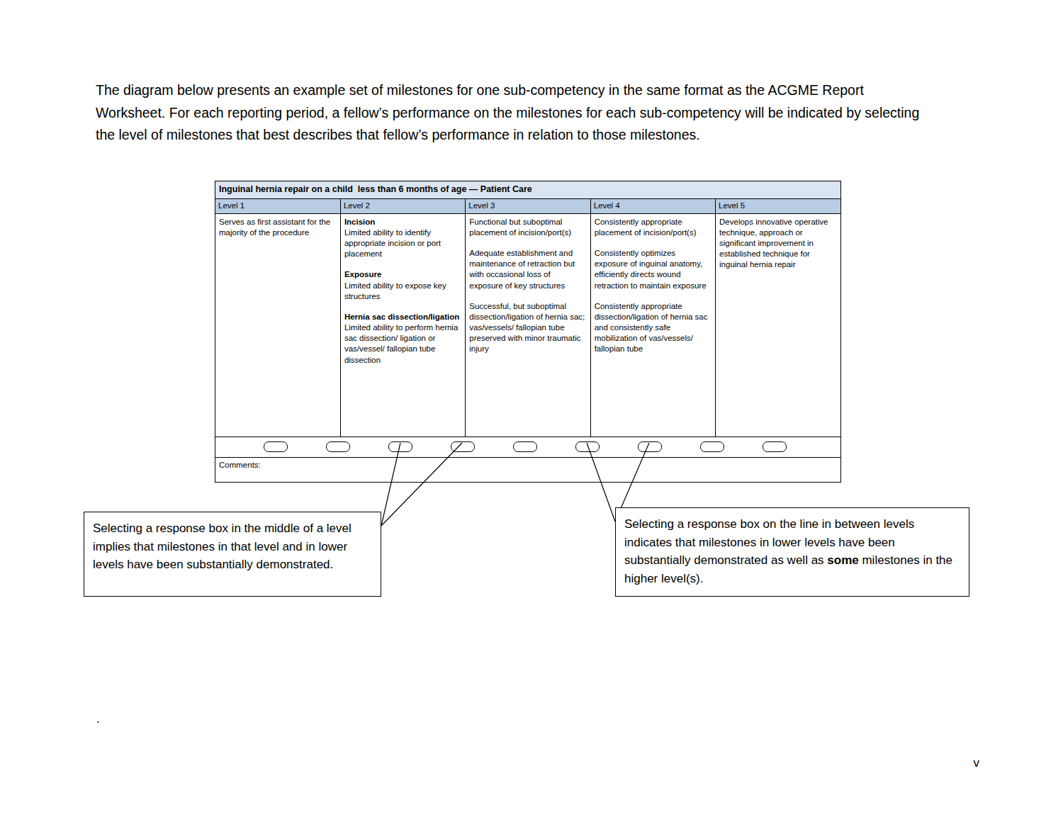The diagram below presents an example set of milestones for one sub-competency in the same format as the ACGME Report Worksheet. For each reporting period, a fellow’s performance on the milestones for each sub-competency will be indicated by selecting the level of milestones that best describes that fellow’s performance in relation to those milestones.
Inguinal hernia repair on a child less than 6 months of age — Patient Care
Level 1
Level 2
Level 3
Level 4
Level 5
Serves as first assistant for the majority of the procedure
Incision
Limited ability to identify appropriate incision or port placement
Exposure
Limited ability to expose key structures
Hernia sac dissection/ligation
Limited ability to perform hernia sac dissection/ ligation or vas/vessel/ fallopian tube dissection
Functional but suboptimal placement of incision/port(s)
Adequate establishment and maintenance of retraction but with occasional loss of exposure of key structures
Successful, but suboptimal dissection/ligation of hernia sac; vas/vessels/ fallopian tube preserved with minor traumatic injury
Consistently appropriate placement of incision/port(s)
Consistently optimizes exposure of inguinal anatomy, efficiently directs wound retraction to maintain exposure
Consistently appropriate dissection/ligation of hernia sac and consistently safe mobilization of vas/vessels/ fallopian tube
Develops innovative operative technique, approach or significant improvement in established technique for inguinal hernia repair
Comments:
Selecting a response box in the middle of a level implies that milestones in that level and in lower levels have been substantially demonstrated.
Selecting a response box on the line in between levels indicates that milestones in lower levels have been substantially demonstrated as well as some milestones in the higher level(s).
.
v